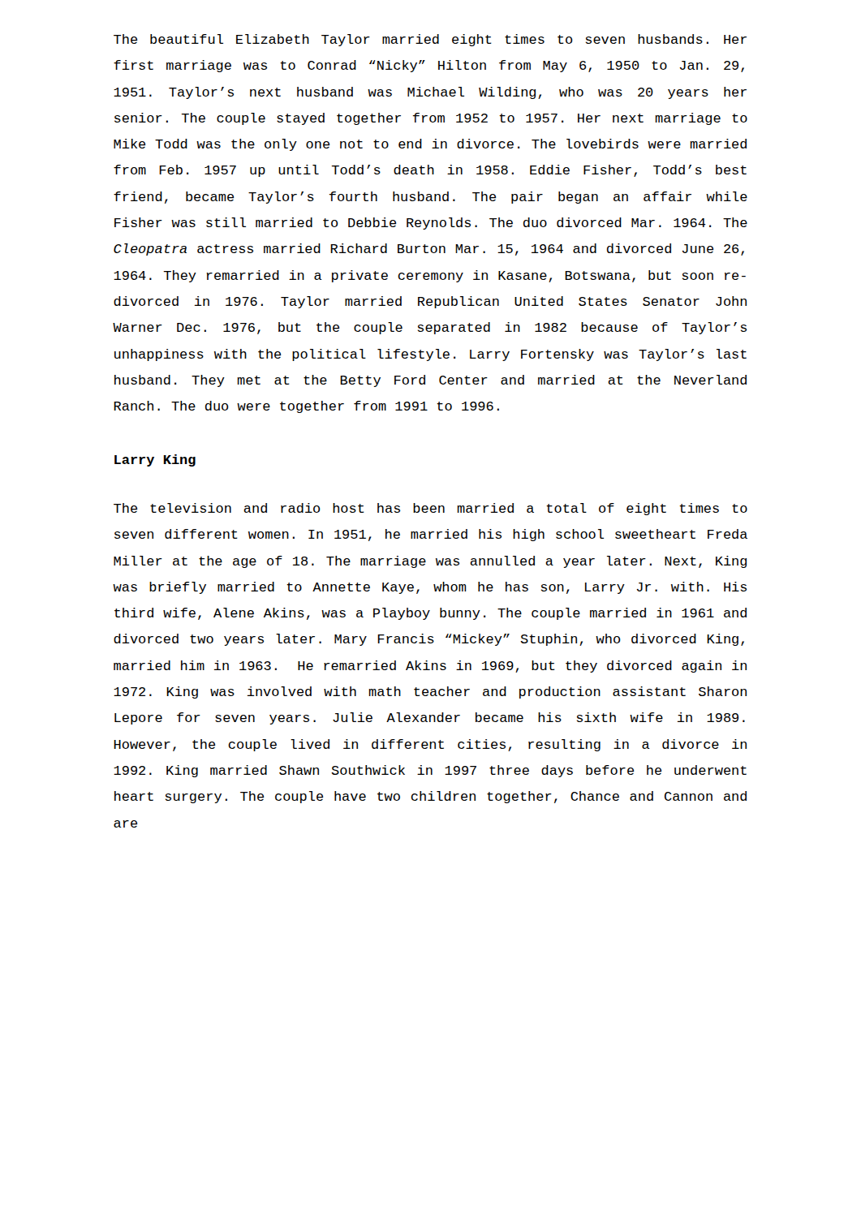The beautiful Elizabeth Taylor married eight times to seven husbands. Her first marriage was to Conrad “Nicky” Hilton from May 6, 1950 to Jan. 29, 1951. Taylor’s next husband was Michael Wilding, who was 20 years her senior. The couple stayed together from 1952 to 1957. Her next marriage to Mike Todd was the only one not to end in divorce. The lovebirds were married from Feb. 1957 up until Todd’s death in 1958. Eddie Fisher, Todd’s best friend, became Taylor’s fourth husband. The pair began an affair while Fisher was still married to Debbie Reynolds. The duo divorced Mar. 1964. The Cleopatra actress married Richard Burton Mar. 15, 1964 and divorced June 26, 1964. They remarried in a private ceremony in Kasane, Botswana, but soon re-divorced in 1976. Taylor married Republican United States Senator John Warner Dec. 1976, but the couple separated in 1982 because of Taylor’s unhappiness with the political lifestyle. Larry Fortensky was Taylor’s last husband. They met at the Betty Ford Center and married at the Neverland Ranch. The duo were together from 1991 to 1996.
Larry King
The television and radio host has been married a total of eight times to seven different women. In 1951, he married his high school sweetheart Freda Miller at the age of 18. The marriage was annulled a year later. Next, King was briefly married to Annette Kaye, whom he has son, Larry Jr. with. His third wife, Alene Akins, was a Playboy bunny. The couple married in 1961 and divorced two years later. Mary Francis “Mickey” Stuphin, who divorced King, married him in 1963. He remarried Akins in 1969, but they divorced again in 1972. King was involved with math teacher and production assistant Sharon Lepore for seven years. Julie Alexander became his sixth wife in 1989. However, the couple lived in different cities, resulting in a divorce in 1992. King married Shawn Southwick in 1997 three days before he underwent heart surgery. The couple have two children together, Chance and Cannon and are